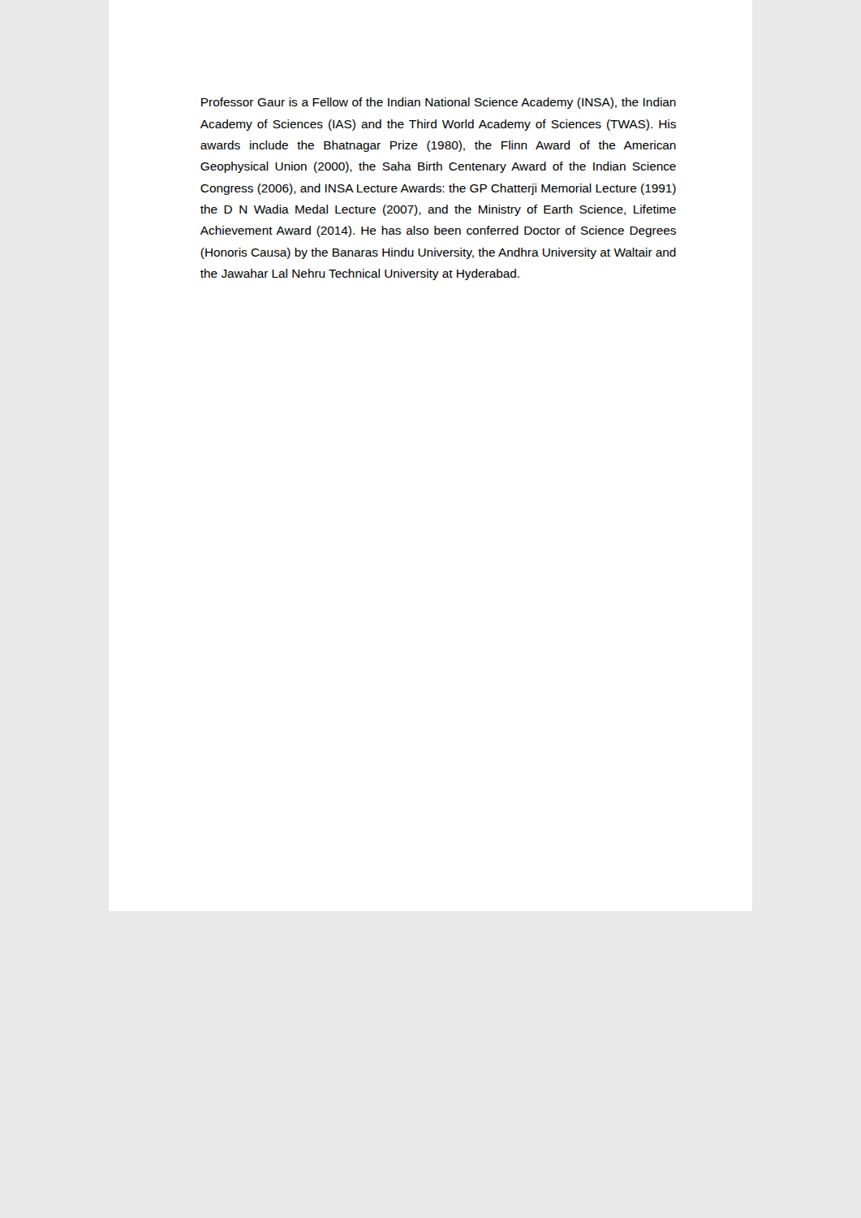Professor Gaur is a Fellow of the Indian National Science Academy (INSA), the Indian Academy of Sciences (IAS) and the Third World Academy of Sciences (TWAS). His awards include the Bhatnagar Prize (1980), the Flinn Award of the American Geophysical Union (2000), the Saha Birth Centenary Award of the Indian Science Congress (2006), and INSA Lecture Awards: the GP Chatterji Memorial Lecture (1991) the D N Wadia Medal Lecture (2007), and the Ministry of Earth Science, Lifetime Achievement Award (2014). He has also been conferred Doctor of Science Degrees (Honoris Causa) by the Banaras Hindu University, the Andhra University at Waltair and the Jawahar Lal Nehru Technical University at Hyderabad.